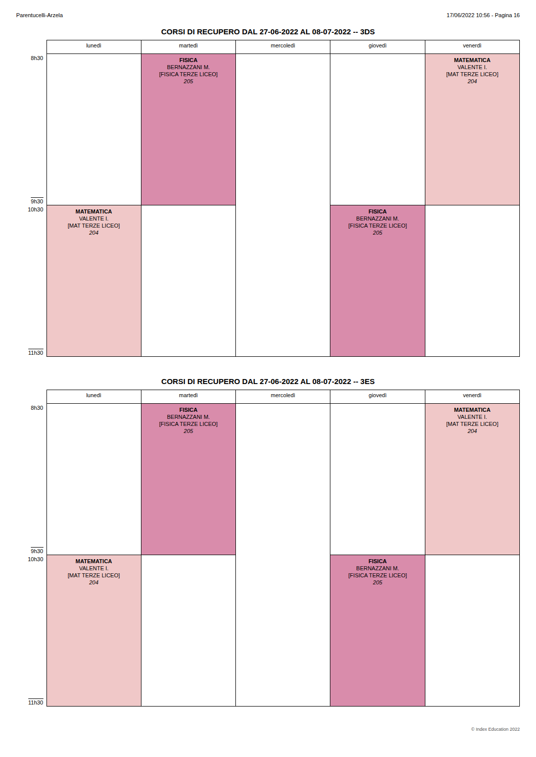Parentucelli-Arzela 17/06/2022 10:56 - Pagina 16
CORSI DI RECUPERO DAL 27-06-2022 AL 08-07-2022 -- 3DS
| | lunedì | martedì | mercoledì | giovedì | venerdì |
| --- | --- | --- | --- | --- | --- |
| 8h30 9h30 | | FISICA BERNAZZANI M. [FISICA TERZE LICEO] 205 | | | MATEMATICA VALENTE I. [MAT TERZE LICEO] 204 |
| 10h30 11h30 | MATEMATICA VALENTE I. [MAT TERZE LICEO] 204 | | FISICA BERNAZZANI M. [FISICA TERZE LICEO] 205 | |
CORSI DI RECUPERO DAL 27-06-2022 AL 08-07-2022 -- 3ES
| | lunedì | martedì | mercoledì | giovedì | venerdì |
| --- | --- | --- | --- | --- | --- |
| 8h30 9h30 | | FISICA BERNAZZANI M. [FISICA TERZE LICEO] 205 | | | MATEMATICA VALENTE I. [MAT TERZE LICEO] 204 |
| 10h30 11h30 | MATEMATICA VALENTE I. [MAT TERZE LICEO] 204 | | FISICA BERNAZZANI M. [FISICA TERZE LICEO] 205 | |
© Index Education 2022